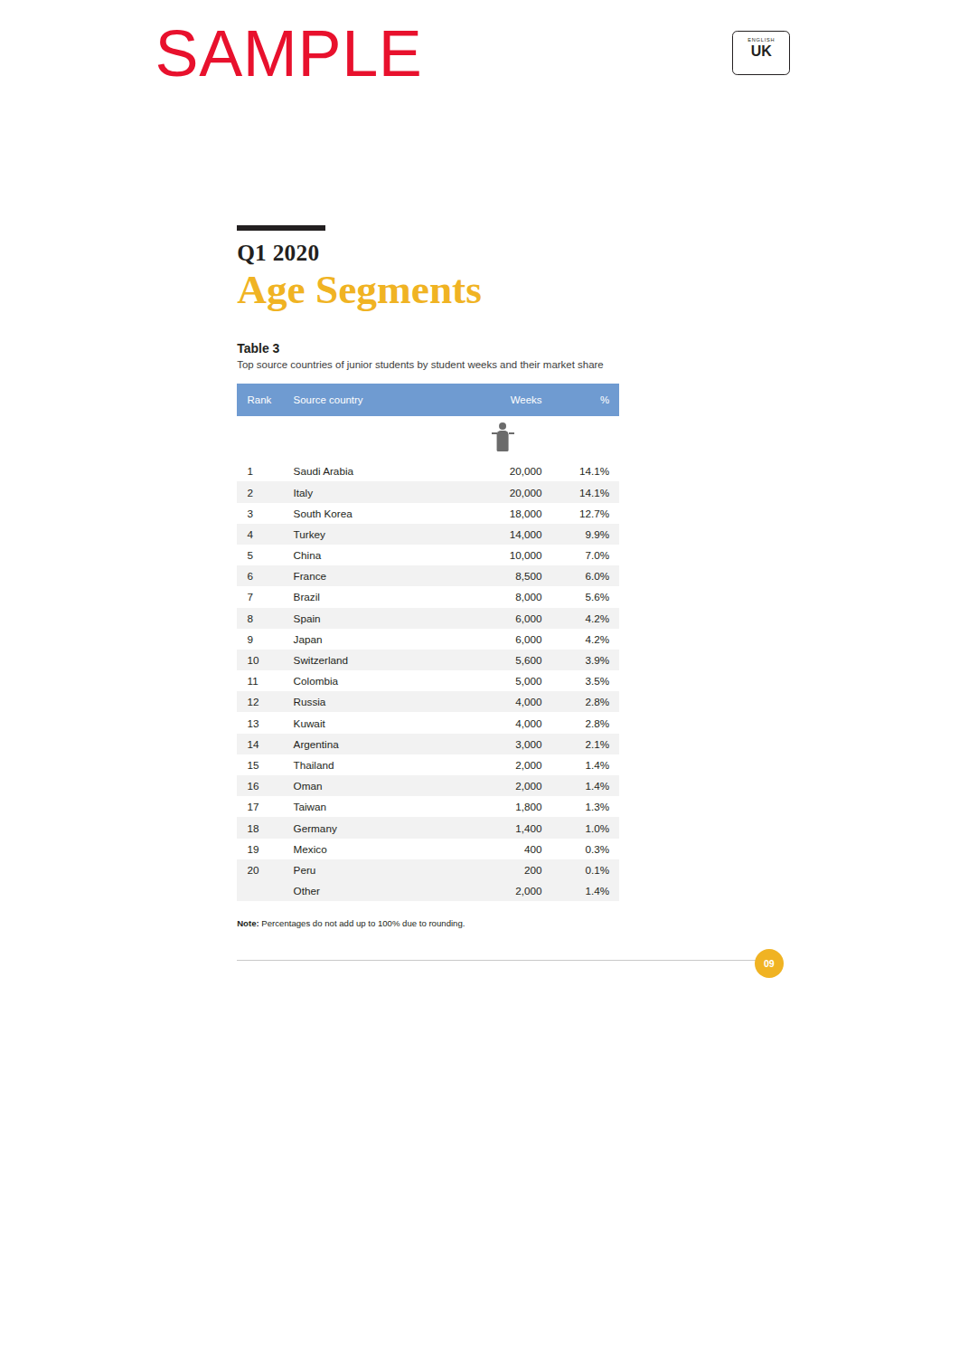SAMPLE
ENGLISH UK
Q1 2020
Age Segments
Table 3
Top source countries of junior students by student weeks and their market share
| Rank | Source country | Weeks | % |
| --- | --- | --- | --- |
| 1 | Saudi Arabia | 20,000 | 14.1% |
| 2 | Italy | 20,000 | 14.1% |
| 3 | South Korea | 18,000 | 12.7% |
| 4 | Turkey | 14,000 | 9.9% |
| 5 | China | 10,000 | 7.0% |
| 6 | France | 8,500 | 6.0% |
| 7 | Brazil | 8,000 | 5.6% |
| 8 | Spain | 6,000 | 4.2% |
| 9 | Japan | 6,000 | 4.2% |
| 10 | Switzerland | 5,600 | 3.9% |
| 11 | Colombia | 5,000 | 3.5% |
| 12 | Russia | 4,000 | 2.8% |
| 13 | Kuwait | 4,000 | 2.8% |
| 14 | Argentina | 3,000 | 2.1% |
| 15 | Thailand | 2,000 | 1.4% |
| 16 | Oman | 2,000 | 1.4% |
| 17 | Taiwan | 1,800 | 1.3% |
| 18 | Germany | 1,400 | 1.0% |
| 19 | Mexico | 400 | 0.3% |
| 20 | Peru | 200 | 0.1% |
| | Other | 2,000 | 1.4% |
Note: Percentages do not add up to 100% due to rounding.
09